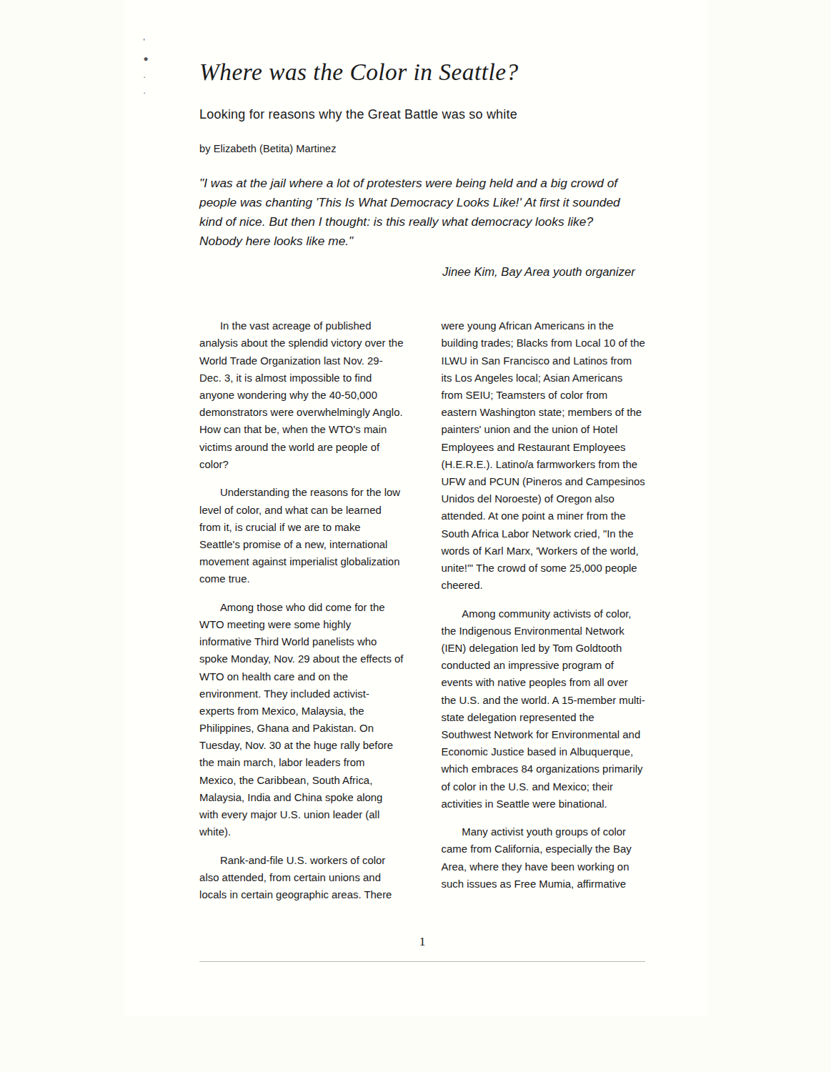'
●
.
.
Where was the Color in Seattle?
Looking for reasons why the Great Battle was so white
by Elizabeth (Betita) Martinez
"I was at the jail where a lot of protesters were being held and a big crowd of people was chanting 'This Is What Democracy Looks Like!' At first it sounded kind of nice. But then I thought: is this really what democracy looks like? Nobody here looks like me."
Jinee Kim, Bay Area youth organizer
In the vast acreage of published analysis about the splendid victory over the World Trade Organization last Nov. 29-Dec. 3, it is almost impossible to find anyone wondering why the 40-50,000 demonstrators were overwhelmingly Anglo. How can that be, when the WTO's main victims around the world are people of color?
Understanding the reasons for the low level of color, and what can be learned from it, is crucial if we are to make Seattle's promise of a new, international movement against imperialist globalization come true.
Among those who did come for the WTO meeting were some highly informative Third World panelists who spoke Monday, Nov. 29 about the effects of WTO on health care and on the environment. They included activist-experts from Mexico, Malaysia, the Philippines, Ghana and Pakistan. On Tuesday, Nov. 30 at the huge rally before the main march, labor leaders from Mexico, the Caribbean, South Africa, Malaysia, India and China spoke along with every major U.S. union leader (all white).
Rank-and-file U.S. workers of color also attended, from certain unions and locals in certain geographic areas. There were young African Americans in the building trades; Blacks from Local 10 of the ILWU in San Francisco and Latinos from its Los Angeles local; Asian Americans from SEIU; Teamsters of color from eastern Washington state; members of the painters' union and the union of Hotel Employees and Restaurant Employees (H.E.R.E.). Latino/a farmworkers from the UFW and PCUN (Pineros and Campesinos Unidos del Noroeste) of Oregon also attended. At one point a miner from the South Africa Labor Network cried, "In the words of Karl Marx, 'Workers of the world, unite!'" The crowd of some 25,000 people cheered.
Among community activists of color, the Indigenous Environmental Network (IEN) delegation led by Tom Goldtooth conducted an impressive program of events with native peoples from all over the U.S. and the world. A 15-member multi-state delegation represented the Southwest Network for Environmental and Economic Justice based in Albuquerque, which embraces 84 organizations primarily of color in the U.S. and Mexico; their activities in Seattle were binational.
Many activist youth groups of color came from California, especially the Bay Area, where they have been working on such issues as Free Mumia, affirmative
1